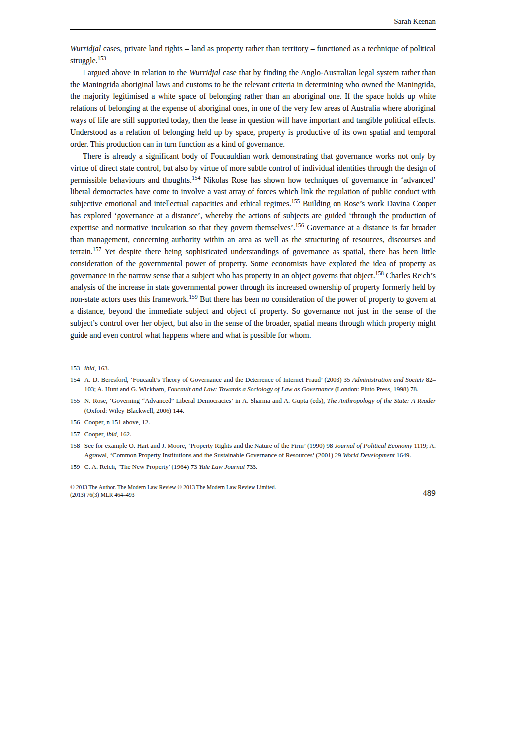Sarah Keenan
Wurridjal cases, private land rights – land as property rather than territory – functioned as a technique of political struggle.153
I argued above in relation to the Wurridjal case that by finding the Anglo-Australian legal system rather than the Maningrida aboriginal laws and customs to be the relevant criteria in determining who owned the Maningrida, the majority legitimised a white space of belonging rather than an aboriginal one. If the space holds up white relations of belonging at the expense of aboriginal ones, in one of the very few areas of Australia where aboriginal ways of life are still supported today, then the lease in question will have important and tangible political effects. Understood as a relation of belonging held up by space, property is productive of its own spatial and temporal order. This production can in turn function as a kind of governance.
There is already a significant body of Foucauldian work demonstrating that governance works not only by virtue of direct state control, but also by virtue of more subtle control of individual identities through the design of permissible behaviours and thoughts.154 Nikolas Rose has shown how techniques of governance in ‘advanced’ liberal democracies have come to involve a vast array of forces which link the regulation of public conduct with subjective emotional and intellectual capacities and ethical regimes.155 Building on Rose’s work Davina Cooper has explored ‘governance at a distance’, whereby the actions of subjects are guided ‘through the production of expertise and normative inculcation so that they govern themselves’.156 Governance at a distance is far broader than management, concerning authority within an area as well as the structuring of resources, discourses and terrain.157 Yet despite there being sophisticated understandings of governance as spatial, there has been little consideration of the governmental power of property. Some economists have explored the idea of property as governance in the narrow sense that a subject who has property in an object governs that object.158 Charles Reich’s analysis of the increase in state governmental power through its increased ownership of property formerly held by non-state actors uses this framework.159 But there has been no consideration of the power of property to govern at a distance, beyond the immediate subject and object of property. So governance not just in the sense of the subject’s control over her object, but also in the sense of the broader, spatial means through which property might guide and even control what happens where and what is possible for whom.
153 ibid, 163.
154 A. D. Beresford, ‘Foucault’s Theory of Governance and the Deterrence of Internet Fraud’ (2003) 35 Administration and Society 82–103; A. Hunt and G. Wickham, Foucault and Law: Towards a Sociology of Law as Governance (London: Pluto Press, 1998) 78.
155 N. Rose, ‘Governing “Advanced” Liberal Democracies’ in A. Sharma and A. Gupta (eds), The Anthropology of the State: A Reader (Oxford: Wiley-Blackwell, 2006) 144.
156 Cooper, n 151 above, 12.
157 Cooper, ibid, 162.
158 See for example O. Hart and J. Moore, ‘Property Rights and the Nature of the Firm’ (1990) 98 Journal of Political Economy 1119; A. Agrawal, ‘Common Property Institutions and the Sustainable Governance of Resources’ (2001) 29 World Development 1649.
159 C. A. Reich, ‘The New Property’ (1964) 73 Yale Law Journal 733.
© 2013 The Author. The Modern Law Review © 2013 The Modern Law Review Limited.
(2013) 76(3) MLR 464–493
489